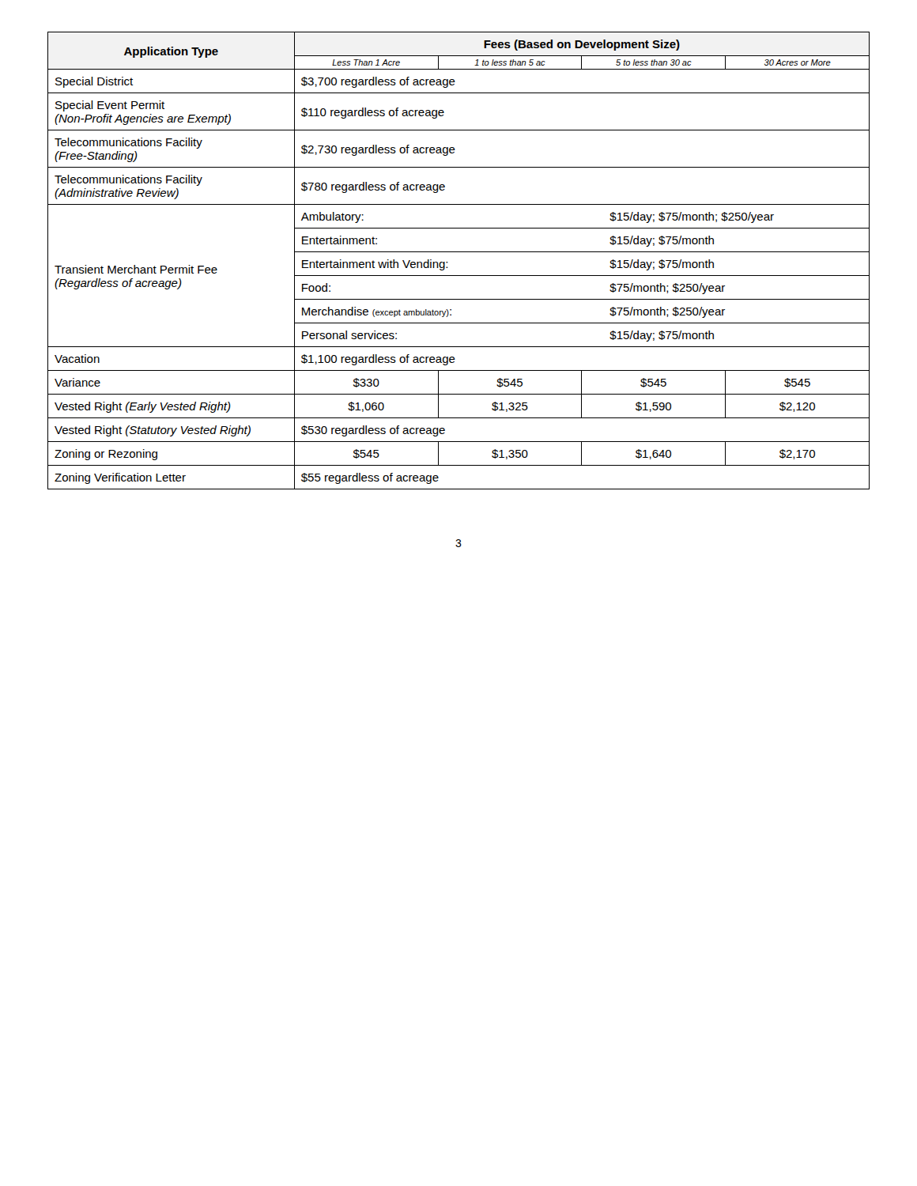| Application Type | Fees (Based on Development Size) |
| --- | --- |
| Less Than 1 Acre | 1 to less than 5 ac | 5 to less than 30 ac | 30 Acres or More |
| Special District | $3,700 regardless of acreage |
| Special Event Permit (Non-Profit Agencies are Exempt) | $110 regardless of acreage |
| Telecommunications Facility (Free-Standing) | $2,730 regardless of acreage |
| Telecommunications Facility (Administrative Review) | $780 regardless of acreage |
| Transient Merchant Permit Fee (Regardless of acreage) | / Ambulatory: / $15/day; $75/month; $250/year / |
| / Entertainment: / $15/day; $75/month / |
| / Entertainment with Vending: / $15/day; $75/month / |
| / Food: / $75/month; $250/year / |
| / Merchandise (except ambulatory) : / $75/month; $250/year / |
| / Personal services: / $15/day; $75/month / |
| Vacation | $1,100 regardless of acreage |
| Variance | $330 | $545 | $545 | $545 |
| Vested Right (Early Vested Right) | $1,060 | $1,325 | $1,590 | $2,120 |
| Vested Right (Statutory Vested Right) | $530 regardless of acreage |
| Zoning or Rezoning | $545 | $1,350 | $1,640 | $2,170 |
| Zoning Verification Letter | $55 regardless of acreage |
3